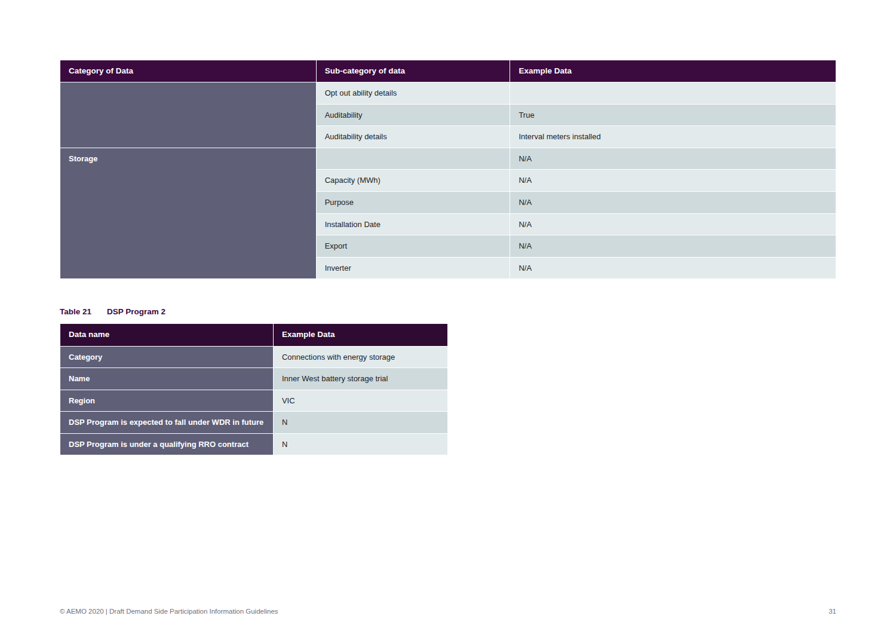| Category of Data | Sub-category of data | Example Data |
| --- | --- | --- |
| | Opt out ability details | |
| Auditability | True |
| Auditability details | Interval meters installed |
| Storage | | N/A |
| Capacity (MWh) | N/A |
| Purpose | N/A |
| Installation Date | N/A |
| Export | N/A |
| Inverter | N/A |
Table 21 DSP Program 2
| Data name | Example Data |
| --- | --- |
| Category | Connections with energy storage |
| Name | Inner West battery storage trial |
| Region | VIC |
| DSP Program is expected to fall under WDR in future | N |
| DSP Program is under a qualifying RRO contract | N |
© AEMO 2020 | Draft Demand Side Participation Information Guidelines
31